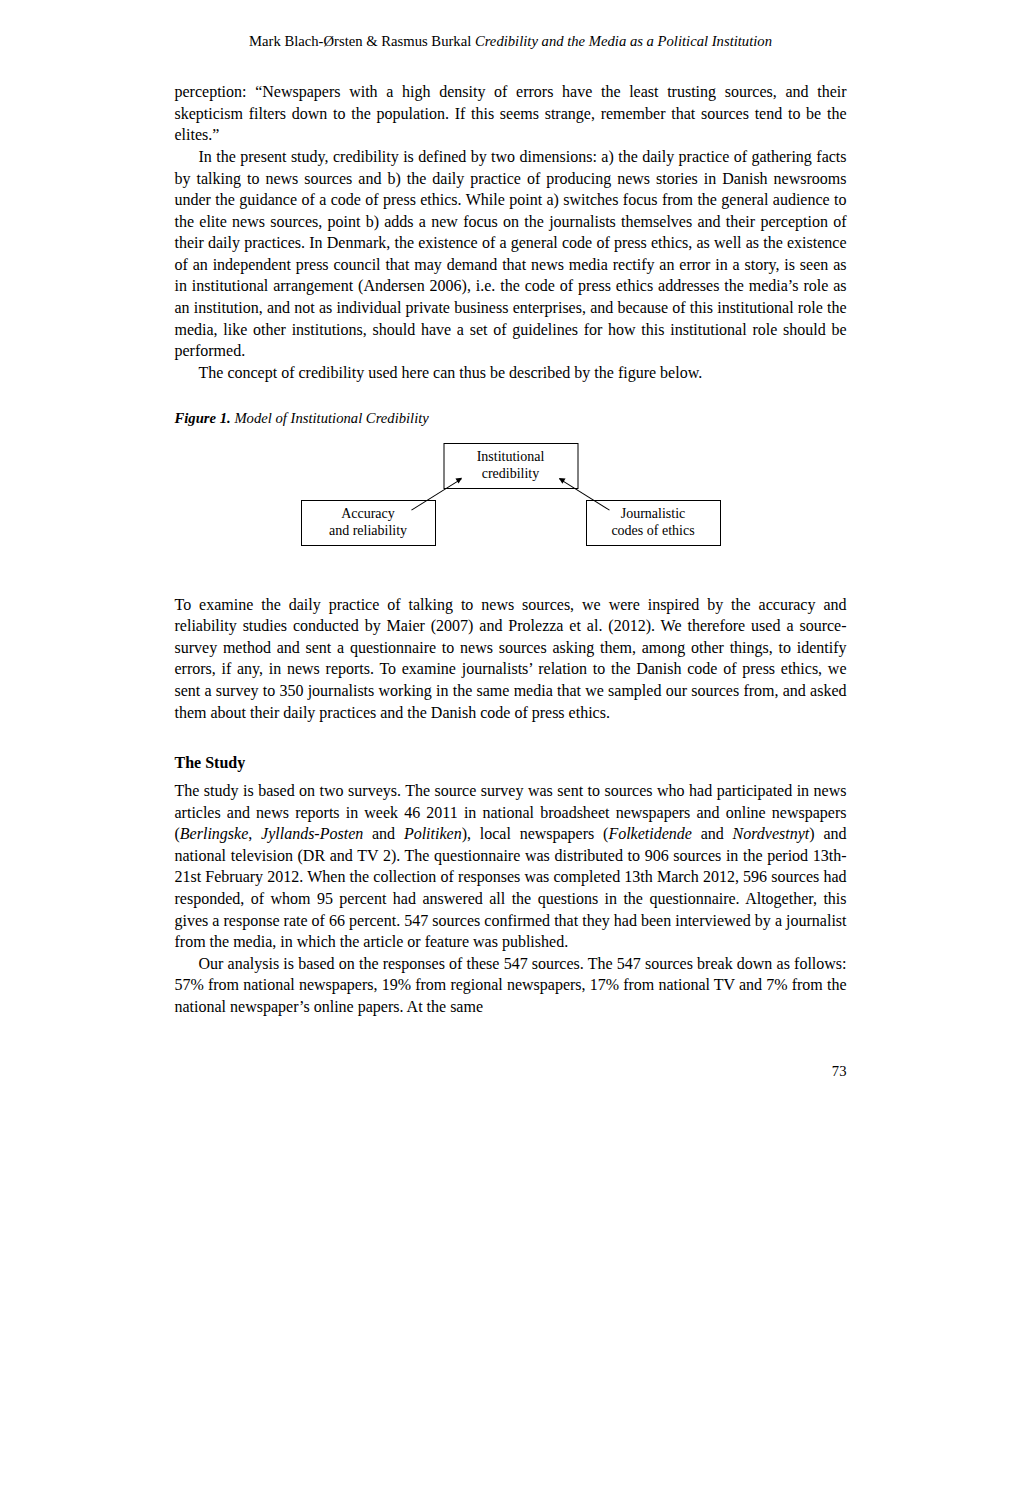Mark Blach-Ørsten & Rasmus Burkal Credibility and the Media as a Political Institution
perception: “Newspapers with a high density of errors have the least trusting sources, and their skepticism filters down to the population. If this seems strange, remember that sources tend to be the elites.”
In the present study, credibility is defined by two dimensions: a) the daily practice of gathering facts by talking to news sources and b) the daily practice of producing news stories in Danish newsrooms under the guidance of a code of press ethics. While point a) switches focus from the general audience to the elite news sources, point b) adds a new focus on the journalists themselves and their perception of their daily practices. In Denmark, the existence of a general code of press ethics, as well as the existence of an independent press council that may demand that news media rectify an error in a story, is seen as in institutional arrangement (Andersen 2006), i.e. the code of press ethics addresses the media’s role as an institution, and not as individual private business enterprises, and because of this institutional role the media, like other institutions, should have a set of guidelines for how this institutional role should be performed.
The concept of credibility used here can thus be described by the figure below.
Figure 1. Model of Institutional Credibility
Institutional
credibility
Accuracy
and reliability
Journalistic
codes of ethics
To examine the daily practice of talking to news sources, we were inspired by the accuracy and reliability studies conducted by Maier (2007) and Prolezza et al. (2012). We therefore used a source-survey method and sent a questionnaire to news sources asking them, among other things, to identify errors, if any, in news reports. To examine journalists’ relation to the Danish code of press ethics, we sent a survey to 350 journalists working in the same media that we sampled our sources from, and asked them about their daily practices and the Danish code of press ethics.
The Study
The study is based on two surveys. The source survey was sent to sources who had participated in news articles and news reports in week 46 2011 in national broadsheet newspapers and online newspapers (Berlingske, Jyllands-Posten and Politiken), local newspapers (Folketidende and Nordvestnyt) and national television (DR and TV 2). The questionnaire was distributed to 906 sources in the period 13th-21st February 2012. When the collection of responses was completed 13th March 2012, 596 sources had responded, of whom 95 percent had answered all the questions in the questionnaire. Altogether, this gives a response rate of 66 percent. 547 sources confirmed that they had been interviewed by a journalist from the media, in which the article or feature was published.
Our analysis is based on the responses of these 547 sources. The 547 sources break down as follows: 57% from national newspapers, 19% from regional newspapers, 17% from national TV and 7% from the national newspaper’s online papers. At the same
73